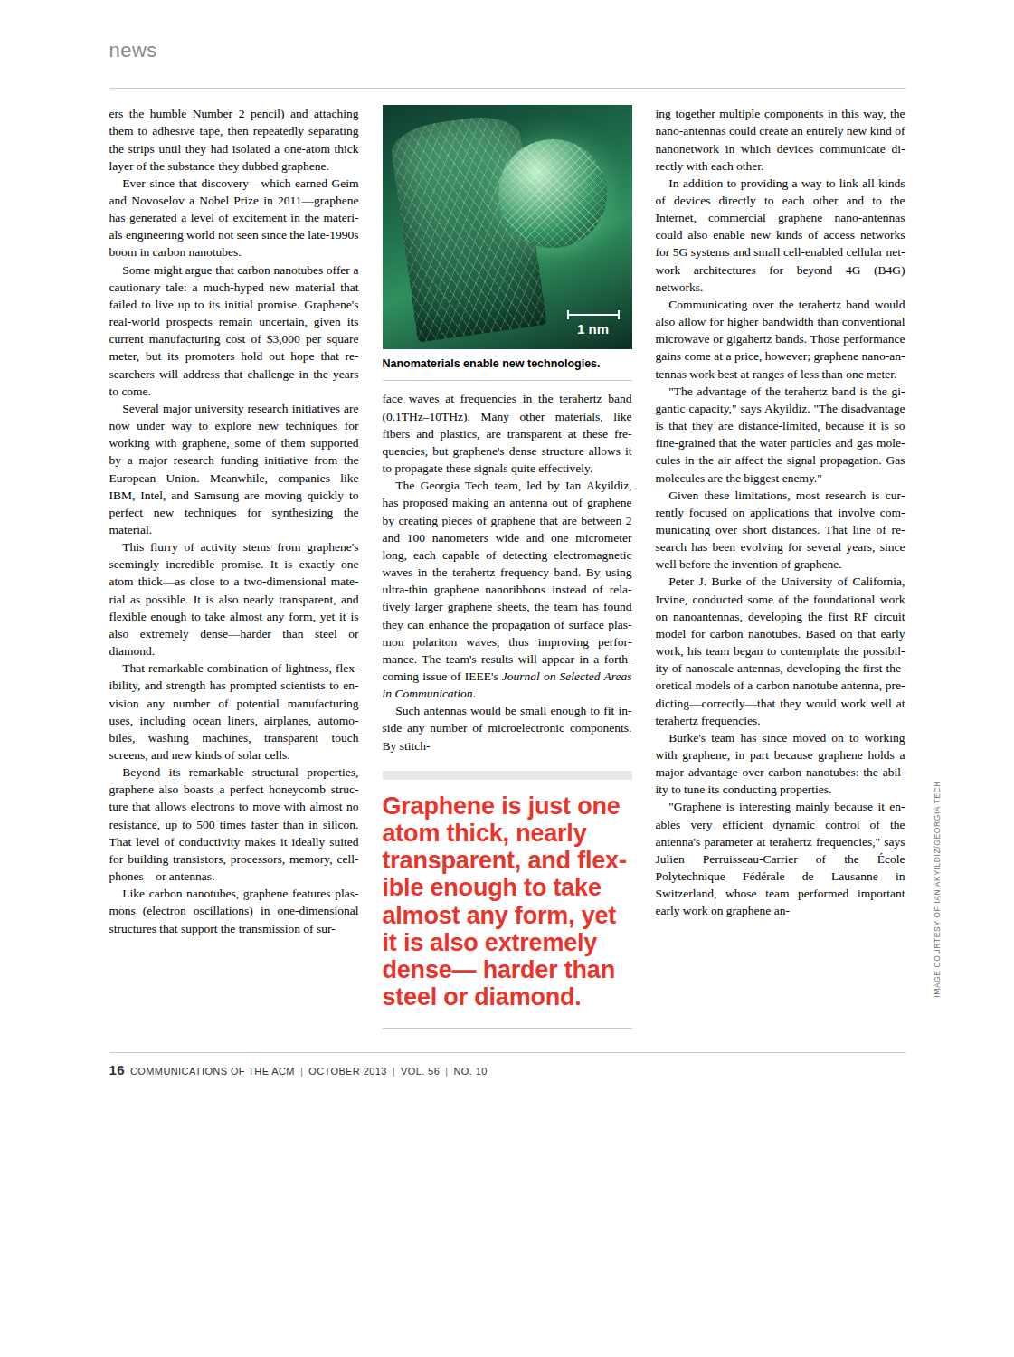news
ers the humble Number 2 pencil) and attaching them to adhesive tape, then repeatedly separating the strips until they had isolated a one-atom thick layer of the substance they dubbed graphene.
Ever since that discovery—which earned Geim and Novoselov a Nobel Prize in 2011—graphene has generated a level of excitement in the materials engineering world not seen since the late-1990s boom in carbon nanotubes.
Some might argue that carbon nanotubes offer a cautionary tale: a much-hyped new material that failed to live up to its initial promise. Graphene's real-world prospects remain uncertain, given its current manufacturing cost of $3,000 per square meter, but its promoters hold out hope that researchers will address that challenge in the years to come.
Several major university research initiatives are now under way to explore new techniques for working with graphene, some of them supported by a major research funding initiative from the European Union. Meanwhile, companies like IBM, Intel, and Samsung are moving quickly to perfect new techniques for synthesizing the material.
This flurry of activity stems from graphene's seemingly incredible promise. It is exactly one atom thick—as close to a two-dimensional material as possible. It is also nearly transparent, and flexible enough to take almost any form, yet it is also extremely dense—harder than steel or diamond.
That remarkable combination of lightness, flexibility, and strength has prompted scientists to envision any number of potential manufacturing uses, including ocean liners, airplanes, automobiles, washing machines, transparent touch screens, and new kinds of solar cells.
Beyond its remarkable structural properties, graphene also boasts a perfect honeycomb structure that allows electrons to move with almost no resistance, up to 500 times faster than in silicon. That level of conductivity makes it ideally suited for building transistors, processors, memory, cellphones—or antennas.
Like carbon nanotubes, graphene features plasmons (electron oscillations) in one-dimensional structures that support the transmission of sur-
1 nm
Nanomaterials enable new technologies.
face waves at frequencies in the terahertz band (0.1THz–10THz). Many other materials, like fibers and plastics, are transparent at these frequencies, but graphene's dense structure allows it to propagate these signals quite effectively.
The Georgia Tech team, led by Ian Akyildiz, has proposed making an antenna out of graphene by creating pieces of graphene that are between 2 and 100 nanometers wide and one micrometer long, each capable of detecting electromagnetic waves in the terahertz frequency band. By using ultra-thin graphene nanoribbons instead of relatively larger graphene sheets, the team has found they can enhance the propagation of surface plasmon polariton waves, thus improving performance. The team's results will appear in a forthcoming issue of IEEE's Journal on Selected Areas in Communication.
Such antennas would be small enough to fit inside any number of microelectronic components. By stitch-
Graphene is just one atom thick, nearly transparent, and flexible enough to take almost any form, yet it is also extremely dense— harder than steel or diamond.
ing together multiple components in this way, the nano-antennas could create an entirely new kind of nanonetwork in which devices communicate directly with each other.
In addition to providing a way to link all kinds of devices directly to each other and to the Internet, commercial graphene nano-antennas could also enable new kinds of access networks for 5G systems and small cell-enabled cellular network architectures for beyond 4G (B4G) networks.
Communicating over the terahertz band would also allow for higher bandwidth than conventional microwave or gigahertz bands. Those performance gains come at a price, however; graphene nano-antennas work best at ranges of less than one meter.
"The advantage of the terahertz band is the gigantic capacity," says Akyildiz. "The disadvantage is that they are distance-limited, because it is so fine-grained that the water particles and gas molecules in the air affect the signal propagation. Gas molecules are the biggest enemy."
Given these limitations, most research is currently focused on applications that involve communicating over short distances. That line of research has been evolving for several years, since well before the invention of graphene.
Peter J. Burke of the University of California, Irvine, conducted some of the foundational work on nanoantennas, developing the first RF circuit model for carbon nanotubes. Based on that early work, his team began to contemplate the possibility of nanoscale antennas, developing the first theoretical models of a carbon nanotube antenna, predicting—correctly—that they would work well at terahertz frequencies.
Burke's team has since moved on to working with graphene, in part because graphene holds a major advantage over carbon nanotubes: the ability to tune its conducting properties.
"Graphene is interesting mainly because it enables very efficient dynamic control of the antenna's parameter at terahertz frequencies," says Julien Perruisseau-Carrier of the École Polytechnique Fédérale de Lausanne in Switzerland, whose team performed important early work on graphene an-
Image courtesy of Ian Akyildiz/Georgia Tech
16 COMMUNICATIONS OF THE ACM|OCTOBER 2013|VOL. 56|NO. 10